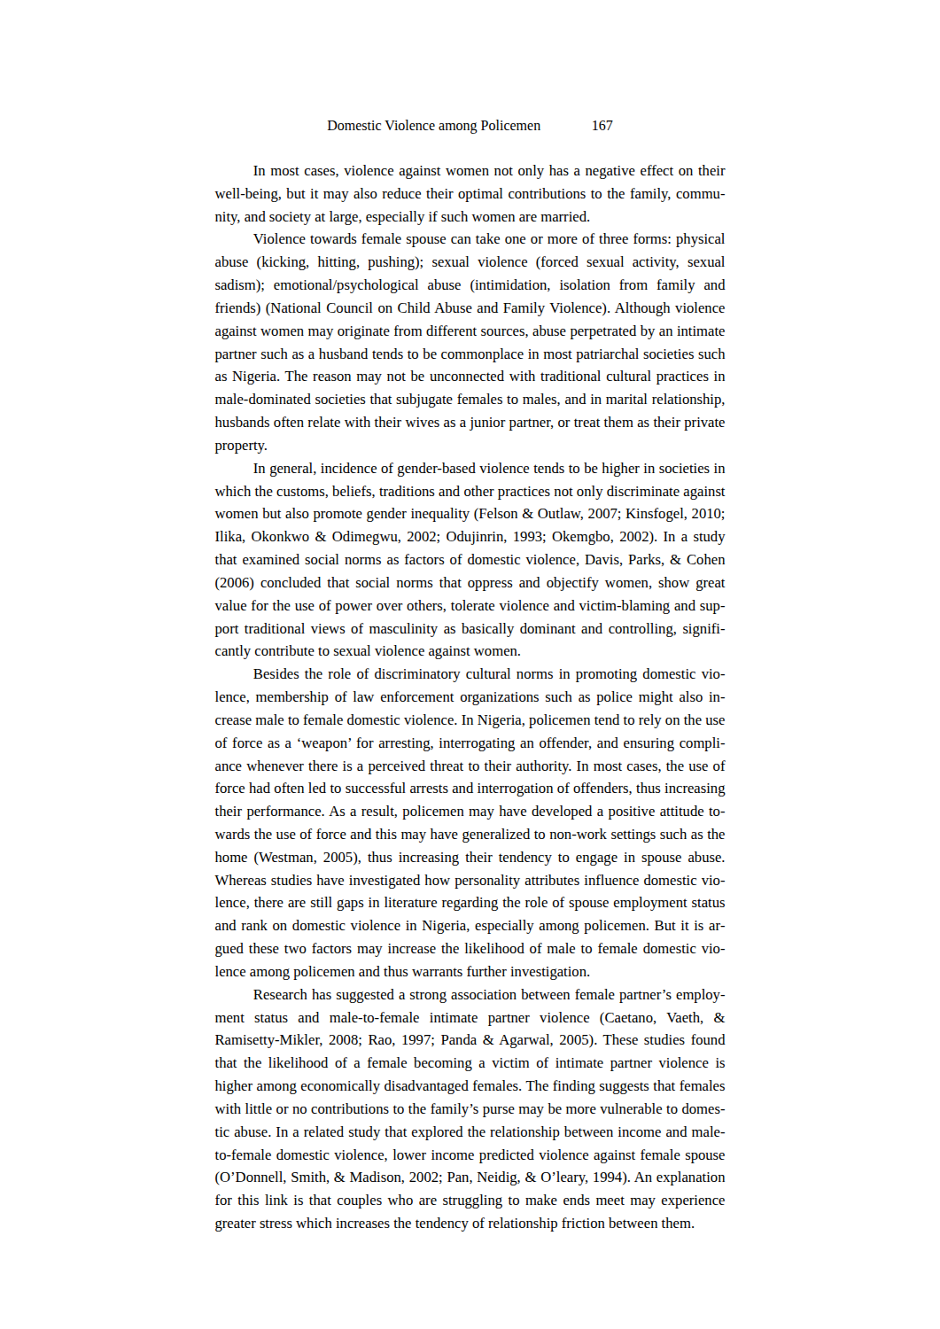Domestic Violence among Policemen 167
In most cases, violence against women not only has a negative effect on their well-being, but it may also reduce their optimal contributions to the family, community, and society at large, especially if such women are married.
Violence towards female spouse can take one or more of three forms: physical abuse (kicking, hitting, pushing); sexual violence (forced sexual activity, sexual sadism); emotional/psychological abuse (intimidation, isolation from family and friends) (National Council on Child Abuse and Family Violence). Although violence against women may originate from different sources, abuse perpetrated by an intimate partner such as a husband tends to be commonplace in most patriarchal societies such as Nigeria. The reason may not be unconnected with traditional cultural practices in male-dominated societies that subjugate females to males, and in marital relationship, husbands often relate with their wives as a junior partner, or treat them as their private property.
In general, incidence of gender-based violence tends to be higher in societies in which the customs, beliefs, traditions and other practices not only discriminate against women but also promote gender inequality (Felson & Outlaw, 2007; Kinsfogel, 2010; Ilika, Okonkwo & Odimegwu, 2002; Odujinrin, 1993; Okemgbo, 2002). In a study that examined social norms as factors of domestic violence, Davis, Parks, & Cohen (2006) concluded that social norms that oppress and objectify women, show great value for the use of power over others, tolerate violence and victim-blaming and support traditional views of masculinity as basically dominant and controlling, significantly contribute to sexual violence against women.
Besides the role of discriminatory cultural norms in promoting domestic violence, membership of law enforcement organizations such as police might also increase male to female domestic violence. In Nigeria, policemen tend to rely on the use of force as a ‘weapon’ for arresting, interrogating an offender, and ensuring compliance whenever there is a perceived threat to their authority. In most cases, the use of force had often led to successful arrests and interrogation of offenders, thus increasing their performance. As a result, policemen may have developed a positive attitude towards the use of force and this may have generalized to non-work settings such as the home (Westman, 2005), thus increasing their tendency to engage in spouse abuse. Whereas studies have investigated how personality attributes influence domestic violence, there are still gaps in literature regarding the role of spouse employment status and rank on domestic violence in Nigeria, especially among policemen. But it is argued these two factors may increase the likelihood of male to female domestic violence among policemen and thus warrants further investigation.
Research has suggested a strong association between female partner’s employment status and male-to-female intimate partner violence (Caetano, Vaeth, & Ramisetty-Mikler, 2008; Rao, 1997; Panda & Agarwal, 2005). These studies found that the likelihood of a female becoming a victim of intimate partner violence is higher among economically disadvantaged females. The finding suggests that females with little or no contributions to the family’s purse may be more vulnerable to domestic abuse. In a related study that explored the relationship between income and male-to-female domestic violence, lower income predicted violence against female spouse (O’Donnell, Smith, & Madison, 2002; Pan, Neidig, & O’leary, 1994). An explanation for this link is that couples who are struggling to make ends meet may experience greater stress which increases the tendency of relationship friction between them.